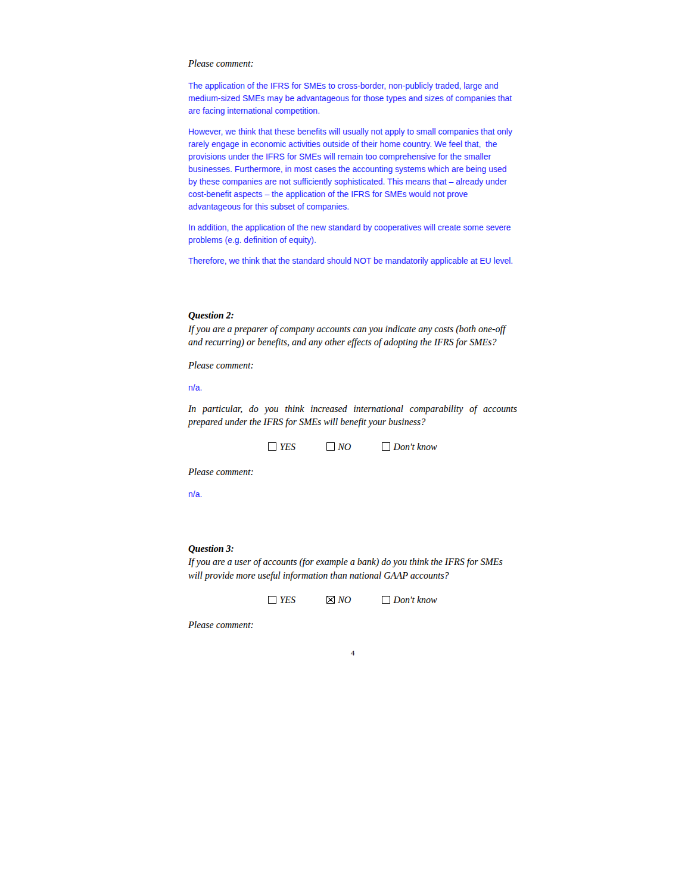Please comment:
The application of the IFRS for SMEs to cross-border, non-publicly traded, large and medium-sized SMEs may be advantageous for those types and sizes of companies that are facing international competition.
However, we think that these benefits will usually not apply to small companies that only rarely engage in economic activities outside of their home country. We feel that, the provisions under the IFRS for SMEs will remain too comprehensive for the smaller businesses. Furthermore, in most cases the accounting systems which are being used by these companies are not sufficiently sophisticated. This means that – already under cost-benefit aspects – the application of the IFRS for SMEs would not prove advantageous for this subset of companies.
In addition, the application of the new standard by cooperatives will create some severe problems (e.g. definition of equity).
Therefore, we think that the standard should NOT be mandatorily applicable at EU level.
Question 2:
If you are a preparer of company accounts can you indicate any costs (both one-off and recurring) or benefits, and any other effects of adopting the IFRS for SMEs?
Please comment:
n/a.
In particular, do you think increased international comparability of accounts prepared under the IFRS for SMEs will benefit your business?
YES NO Don't know
Please comment:
n/a.
Question 3:
If you are a user of accounts (for example a bank) do you think the IFRS for SMEs will provide more useful information than national GAAP accounts?
YES NO Don't know
Please comment:
4